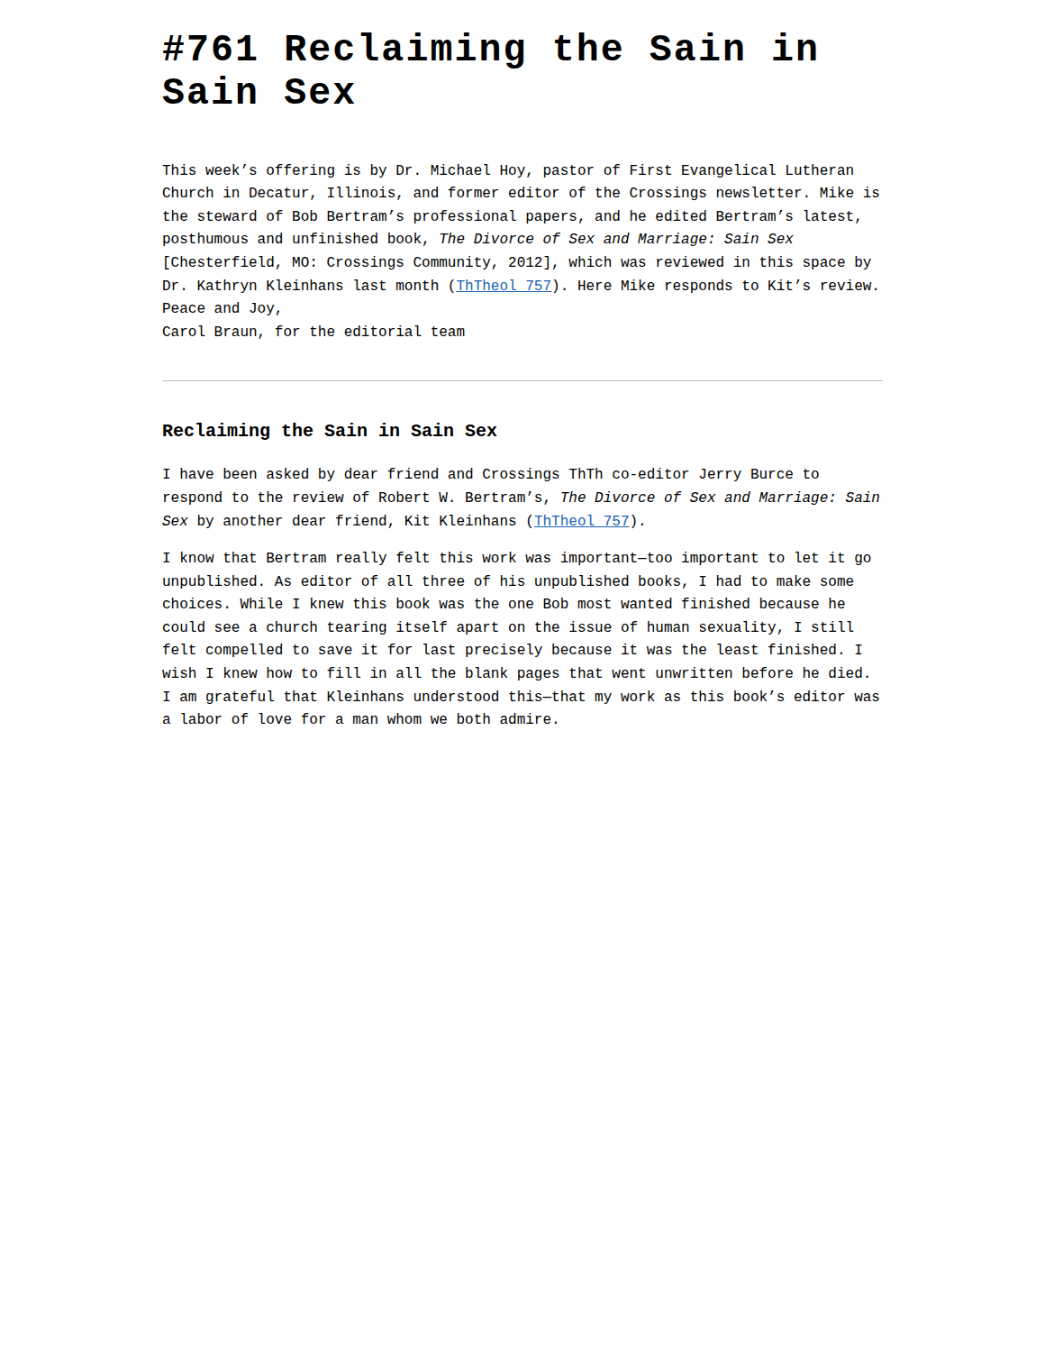#761 Reclaiming the Sain in Sain Sex
This week’s offering is by Dr. Michael Hoy, pastor of First Evangelical Lutheran Church in Decatur, Illinois, and former editor of the Crossings newsletter. Mike is the steward of Bob Bertram’s professional papers, and he edited Bertram’s latest, posthumous and unfinished book, The Divorce of Sex and Marriage: Sain Sex [Chesterfield, MO: Crossings Community, 2012], which was reviewed in this space by Dr. Kathryn Kleinhans last month (ThTheol 757). Here Mike responds to Kit’s review. Peace and Joy,
Carol Braun, for the editorial team
Reclaiming the Sain in Sain Sex
I have been asked by dear friend and Crossings ThTh co-editor Jerry Burce to respond to the review of Robert W. Bertram’s, The Divorce of Sex and Marriage: Sain Sex by another dear friend, Kit Kleinhans (ThTheol 757).
I know that Bertram really felt this work was important—too important to let it go unpublished. As editor of all three of his unpublished books, I had to make some choices. While I knew this book was the one Bob most wanted finished because he could see a church tearing itself apart on the issue of human sexuality, I still felt compelled to save it for last precisely because it was the least finished. I wish I knew how to fill in all the blank pages that went unwritten before he died. I am grateful that Kleinhans understood this—that my work as this book’s editor was a labor of love for a man whom we both admire.